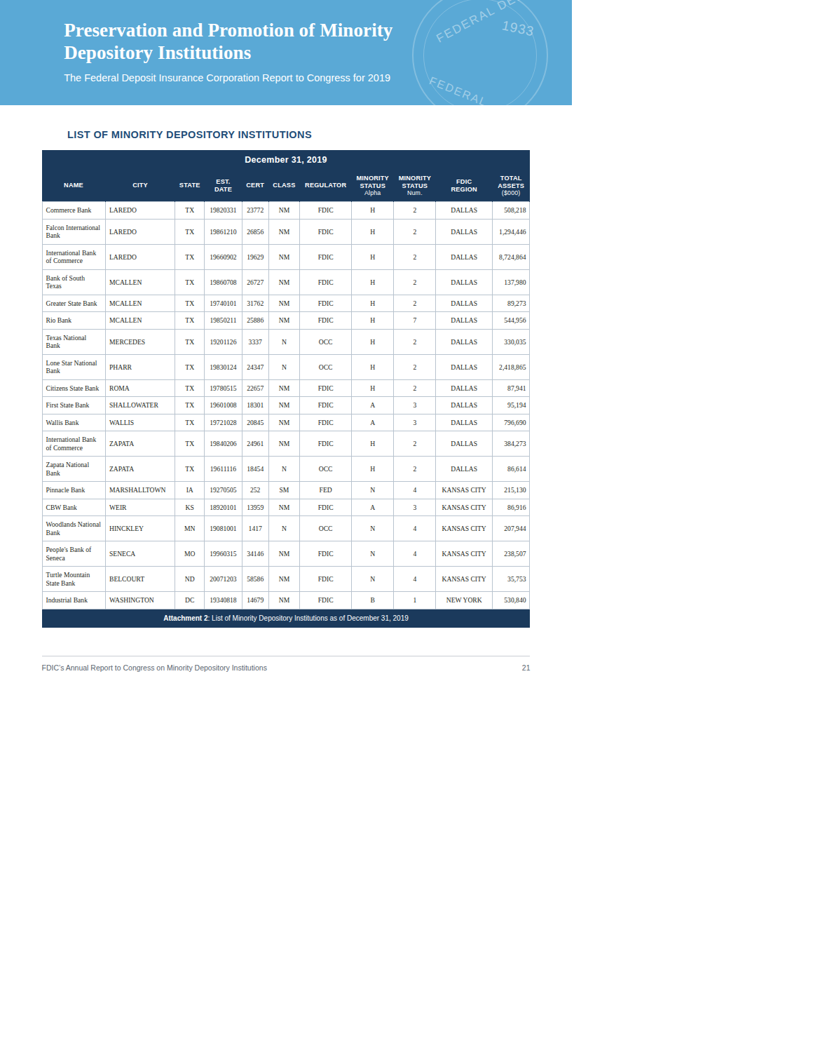FEDERAL DEP 1933 FEDERAL
Preservation and Promotion of Minority
Depository Institutions
The Federal Deposit Insurance Corporation Report to Congress for 2019
LIST OF MINORITY DEPOSITORY INSTITUTIONS
December 31, 2019
| NAME | CITY | STATE | EST. DATE | CERT | CLASS | REGULATOR | MINORITY STATUS Alpha | MINORITY STATUS Num. | FDIC REGION | TOTAL ASSETS ($000) |
| --- | --- | --- | --- | --- | --- | --- | --- | --- | --- | --- |
| Commerce Bank | LAREDO | TX | 19820331 | 23772 | NM | FDIC | H | 2 | DALLAS | 508,218 |
| Falcon International Bank | LAREDO | TX | 19861210 | 26856 | NM | FDIC | H | 2 | DALLAS | 1,294,446 |
| International Bank of Commerce | LAREDO | TX | 19660902 | 19629 | NM | FDIC | H | 2 | DALLAS | 8,724,864 |
| Bank of South Texas | MCALLEN | TX | 19860708 | 26727 | NM | FDIC | H | 2 | DALLAS | 137,980 |
| Greater State Bank | MCALLEN | TX | 19740101 | 31762 | NM | FDIC | H | 2 | DALLAS | 89,273 |
| Rio Bank | MCALLEN | TX | 19850211 | 25886 | NM | FDIC | H | 7 | DALLAS | 544,956 |
| Texas National Bank | MERCEDES | TX | 19201126 | 3337 | N | OCC | H | 2 | DALLAS | 330,035 |
| Lone Star National Bank | PHARR | TX | 19830124 | 24347 | N | OCC | H | 2 | DALLAS | 2,418,865 |
| Citizens State Bank | ROMA | TX | 19780515 | 22657 | NM | FDIC | H | 2 | DALLAS | 87,941 |
| First State Bank | SHALLOWATER | TX | 19601008 | 18301 | NM | FDIC | A | 3 | DALLAS | 95,194 |
| Wallis Bank | WALLIS | TX | 19721028 | 20845 | NM | FDIC | A | 3 | DALLAS | 796,690 |
| International Bank of Commerce | ZAPATA | TX | 19840206 | 24961 | NM | FDIC | H | 2 | DALLAS | 384,273 |
| Zapata National Bank | ZAPATA | TX | 19611116 | 18454 | N | OCC | H | 2 | DALLAS | 86,614 |
| Pinnacle Bank | MARSHALLTOWN | IA | 19270505 | 252 | SM | FED | N | 4 | KANSAS CITY | 215,130 |
| CBW Bank | WEIR | KS | 18920101 | 13959 | NM | FDIC | A | 3 | KANSAS CITY | 86,916 |
| Woodlands National Bank | HINCKLEY | MN | 19081001 | 1417 | N | OCC | N | 4 | KANSAS CITY | 207,944 |
| People's Bank of Seneca | SENECA | MO | 19960315 | 34146 | NM | FDIC | N | 4 | KANSAS CITY | 238,507 |
| Turtle Mountain State Bank | BELCOURT | ND | 20071203 | 58586 | NM | FDIC | N | 4 | KANSAS CITY | 35,753 |
| Industrial Bank | WASHINGTON | DC | 19340818 | 14679 | NM | FDIC | B | 1 | NEW YORK | 530,840 |
| Attachment 2 : List of Minority Depository Institutions as of December 31, 2019 |
FDIC’s Annual Report to Congress on Minority Depository Institutions 21